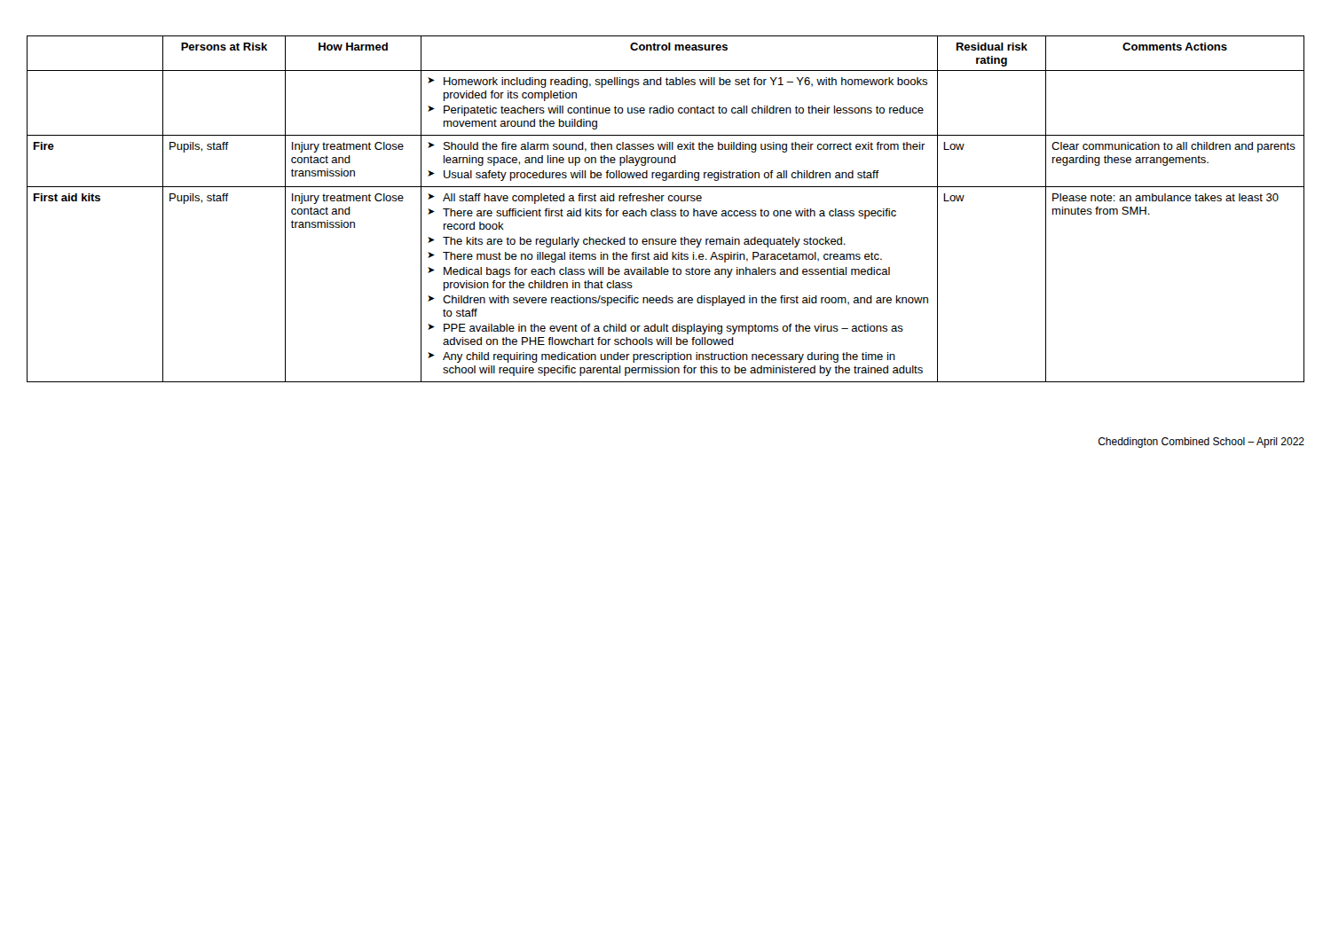| | Persons at Risk | How Harmed | Control measures | Residual risk rating | Comments Actions |
| --- | --- | --- | --- | --- | --- |
| | | | Homework including reading, spellings and tables will be set for Y1 – Y6, with homework books provided for its completion Peripatetic teachers will continue to use radio contact to call children to their lessons to reduce movement around the building | | |
| Fire | Pupils, staff | Injury treatment Close contact and transmission | Should the fire alarm sound, then classes will exit the building using their correct exit from their learning space, and line up on the playground Usual safety procedures will be followed regarding registration of all children and staff | Low | Clear communication to all children and parents regarding these arrangements. |
| First aid kits | Pupils, staff | Injury treatment Close contact and transmission | All staff have completed a first aid refresher course There are sufficient first aid kits for each class to have access to one with a class specific record book The kits are to be regularly checked to ensure they remain adequately stocked. There must be no illegal items in the first aid kits i.e. Aspirin, Paracetamol, creams etc. Medical bags for each class will be available to store any inhalers and essential medical provision for the children in that class Children with severe reactions/specific needs are displayed in the first aid room, and are known to staff PPE available in the event of a child or adult displaying symptoms of the virus – actions as advised on the PHE flowchart for schools will be followed Any child requiring medication under prescription instruction necessary during the time in school will require specific parental permission for this to be administered by the trained adults | Low | Please note: an ambulance takes at least 30 minutes from SMH. |
Cheddington Combined School – April 2022